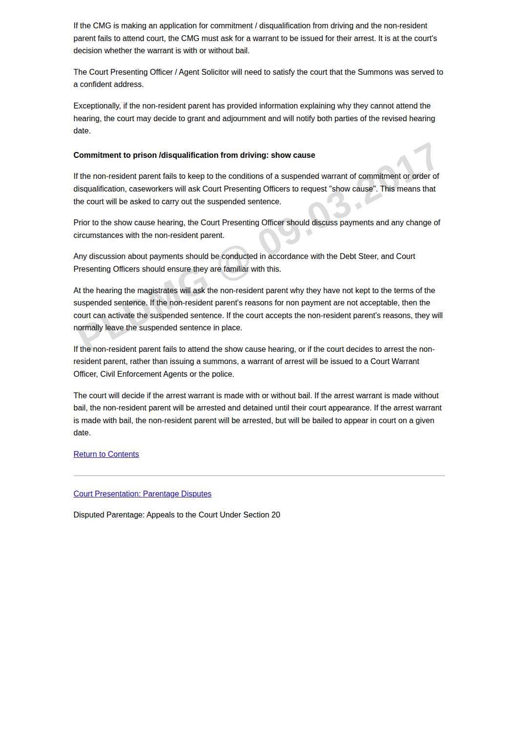PLDMG @ 09.03.2017
If the CMG is making an application for commitment / disqualification from driving and the non-resident parent fails to attend court, the CMG must ask for a warrant to be issued for their arrest. It is at the court's decision whether the warrant is with or without bail.
The Court Presenting Officer / Agent Solicitor will need to satisfy the court that the Summons was served to a confident address.
Exceptionally, if the non-resident parent has provided information explaining why they cannot attend the hearing, the court may decide to grant and adjournment and will notify both parties of the revised hearing date.
Commitment to prison /disqualification from driving: show cause
If the non-resident parent fails to keep to the conditions of a suspended warrant of commitment or order of disqualification, caseworkers will ask Court Presenting Officers to request "show cause". This means that the court will be asked to carry out the suspended sentence.
Prior to the show cause hearing, the Court Presenting Officer should discuss payments and any change of circumstances with the non-resident parent.
Any discussion about payments should be conducted in accordance with the Debt Steer, and Court Presenting Officers should ensure they are familiar with this.
At the hearing the magistrates will ask the non-resident parent why they have not kept to the terms of the suspended sentence. If the non-resident parent's reasons for non payment are not acceptable, then the court can activate the suspended sentence. If the court accepts the non-resident parent's reasons, they will normally leave the suspended sentence in place.
If the non-resident parent fails to attend the show cause hearing, or if the court decides to arrest the non-resident parent, rather than issuing a summons, a warrant of arrest will be issued to a Court Warrant Officer, Civil Enforcement Agents or the police.
The court will decide if the arrest warrant is made with or without bail. If the arrest warrant is made without bail, the non-resident parent will be arrested and detained until their court appearance. If the arrest warrant is made with bail, the non-resident parent will be arrested, but will be bailed to appear in court on a given date.
Return to Contents
Court Presentation: Parentage Disputes
Disputed Parentage: Appeals to the Court Under Section 20